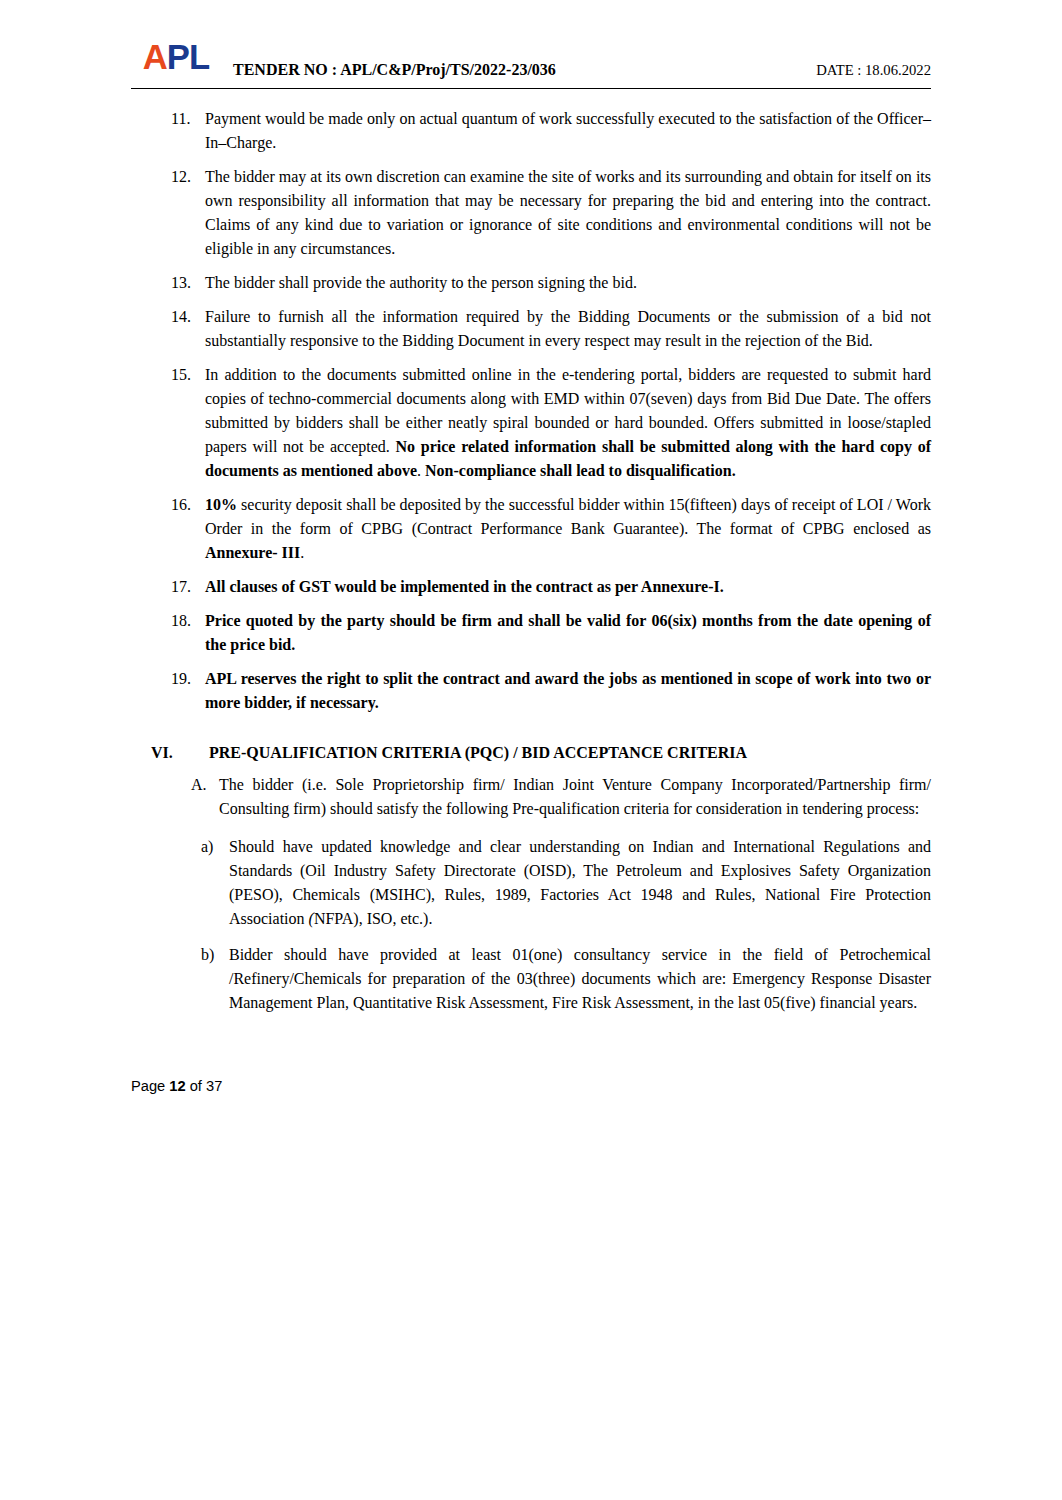APL
TENDER NO : APL/C&P/Proj/TS/2022-23/036 DATE : 18.06.2022
11. Payment would be made only on actual quantum of work successfully executed to the satisfaction of the Officer–In–Charge.
12. The bidder may at its own discretion can examine the site of works and its surrounding and obtain for itself on its own responsibility all information that may be necessary for preparing the bid and entering into the contract. Claims of any kind due to variation or ignorance of site conditions and environmental conditions will not be eligible in any circumstances.
13. The bidder shall provide the authority to the person signing the bid.
14. Failure to furnish all the information required by the Bidding Documents or the submission of a bid not substantially responsive to the Bidding Document in every respect may result in the rejection of the Bid.
15. In addition to the documents submitted online in the e-tendering portal, bidders are requested to submit hard copies of techno-commercial documents along with EMD within 07(seven) days from Bid Due Date. The offers submitted by bidders shall be either neatly spiral bounded or hard bounded. Offers submitted in loose/stapled papers will not be accepted. No price related information shall be submitted along with the hard copy of documents as mentioned above. Non-compliance shall lead to disqualification.
16. 10% security deposit shall be deposited by the successful bidder within 15(fifteen) days of receipt of LOI / Work Order in the form of CPBG (Contract Performance Bank Guarantee). The format of CPBG enclosed as Annexure- III.
17. All clauses of GST would be implemented in the contract as per Annexure-I.
18. Price quoted by the party should be firm and shall be valid for 06(six) months from the date opening of the price bid.
19. APL reserves the right to split the contract and award the jobs as mentioned in scope of work into two or more bidder, if necessary.
VI. PRE-QUALIFICATION CRITERIA (PQC) / BID ACCEPTANCE CRITERIA
A. The bidder (i.e. Sole Proprietorship firm/ Indian Joint Venture Company Incorporated/Partnership firm/ Consulting firm) should satisfy the following Pre-qualification criteria for consideration in tendering process:
a) Should have updated knowledge and clear understanding on Indian and International Regulations and Standards (Oil Industry Safety Directorate (OISD), The Petroleum and Explosives Safety Organization (PESO), Chemicals (MSIHC), Rules, 1989, Factories Act 1948 and Rules, National Fire Protection Association (NFPA), ISO, etc.).
b) Bidder should have provided at least 01(one) consultancy service in the field of Petrochemical /Refinery/Chemicals for preparation of the 03(three) documents which are: Emergency Response Disaster Management Plan, Quantitative Risk Assessment, Fire Risk Assessment, in the last 05(five) financial years.
Page 12 of 37